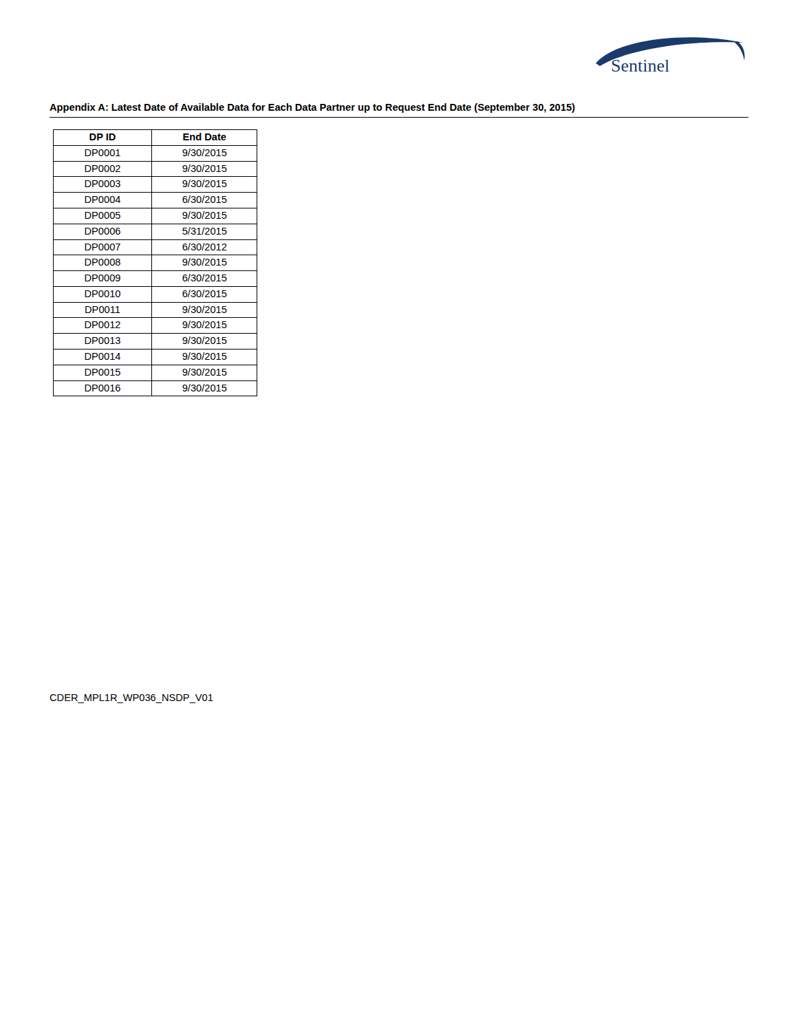Sentinel
Appendix A: Latest Date of Available Data for Each Data Partner up to Request End Date (September 30, 2015)
| DP ID | End Date |
| --- | --- |
| DP0001 | 9/30/2015 |
| DP0002 | 9/30/2015 |
| DP0003 | 9/30/2015 |
| DP0004 | 6/30/2015 |
| DP0005 | 9/30/2015 |
| DP0006 | 5/31/2015 |
| DP0007 | 6/30/2012 |
| DP0008 | 9/30/2015 |
| DP0009 | 6/30/2015 |
| DP0010 | 6/30/2015 |
| DP0011 | 9/30/2015 |
| DP0012 | 9/30/2015 |
| DP0013 | 9/30/2015 |
| DP0014 | 9/30/2015 |
| DP0015 | 9/30/2015 |
| DP0016 | 9/30/2015 |
CDER_MPL1R_WP036_NSDP_V01